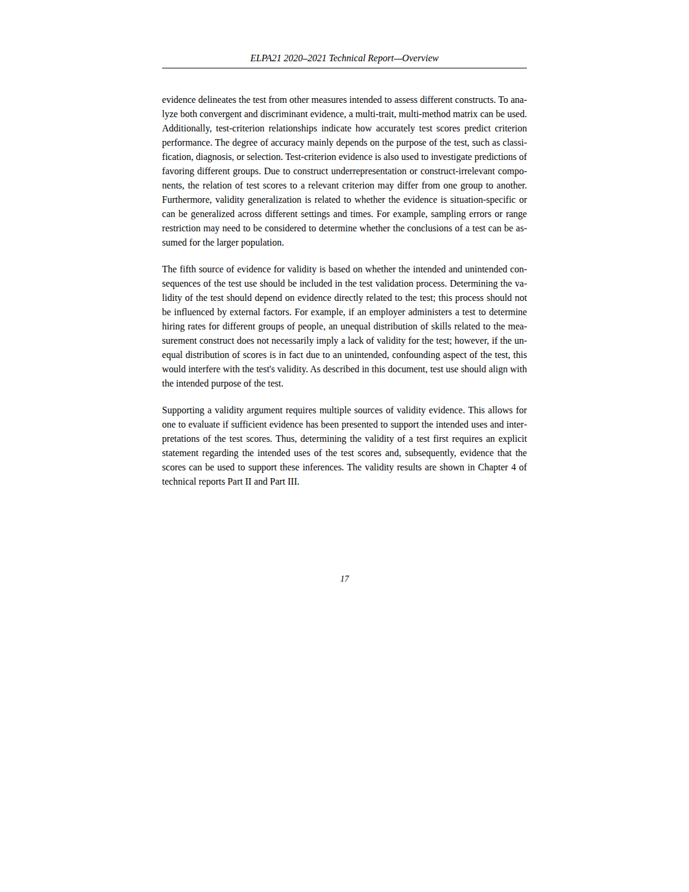ELPA21 2020–2021 Technical Report—Overview
evidence delineates the test from other measures intended to assess different constructs. To analyze both convergent and discriminant evidence, a multi-trait, multi-method matrix can be used. Additionally, test-criterion relationships indicate how accurately test scores predict criterion performance. The degree of accuracy mainly depends on the purpose of the test, such as classification, diagnosis, or selection. Test-criterion evidence is also used to investigate predictions of favoring different groups. Due to construct underrepresentation or construct-irrelevant components, the relation of test scores to a relevant criterion may differ from one group to another. Furthermore, validity generalization is related to whether the evidence is situation-specific or can be generalized across different settings and times. For example, sampling errors or range restriction may need to be considered to determine whether the conclusions of a test can be assumed for the larger population.
The fifth source of evidence for validity is based on whether the intended and unintended consequences of the test use should be included in the test validation process. Determining the validity of the test should depend on evidence directly related to the test; this process should not be influenced by external factors. For example, if an employer administers a test to determine hiring rates for different groups of people, an unequal distribution of skills related to the measurement construct does not necessarily imply a lack of validity for the test; however, if the unequal distribution of scores is in fact due to an unintended, confounding aspect of the test, this would interfere with the test's validity. As described in this document, test use should align with the intended purpose of the test.
Supporting a validity argument requires multiple sources of validity evidence. This allows for one to evaluate if sufficient evidence has been presented to support the intended uses and interpretations of the test scores. Thus, determining the validity of a test first requires an explicit statement regarding the intended uses of the test scores and, subsequently, evidence that the scores can be used to support these inferences. The validity results are shown in Chapter 4 of technical reports Part II and Part III.
17